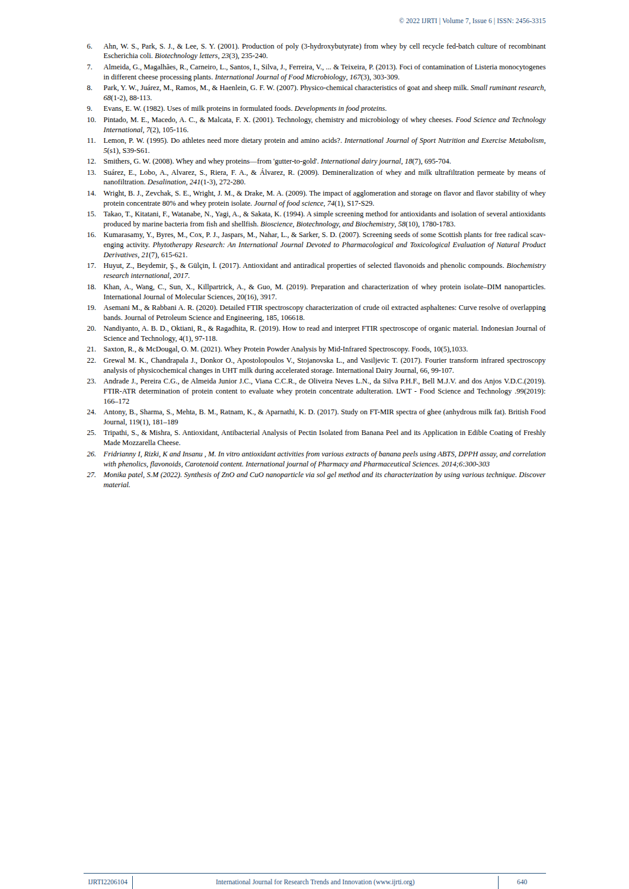© 2022 IJRTI | Volume 7, Issue 6 | ISSN: 2456-3315
Ahn, W. S., Park, S. J., & Lee, S. Y. (2001). Production of poly (3-hydroxybutyrate) from whey by cell recycle fed-batch culture of recombinant Escherichia coli. Biotechnology letters, 23(3), 235-240.
Almeida, G., Magalhães, R., Carneiro, L., Santos, I., Silva, J., Ferreira, V., ... & Teixeira, P. (2013). Foci of contamination of Listeria monocytogenes in different cheese processing plants. International Journal of Food Microbiology, 167(3), 303-309.
Park, Y. W., Juárez, M., Ramos, M., & Haenlein, G. F. W. (2007). Physico-chemical characteristics of goat and sheep milk. Small ruminant research, 68(1-2), 88-113.
Evans, E. W. (1982). Uses of milk proteins in formulated foods. Developments in food proteins.
Pintado, M. E., Macedo, A. C., & Malcata, F. X. (2001). Technology, chemistry and microbiology of whey cheeses. Food Science and Technology International, 7(2), 105-116.
Lemon, P. W. (1995). Do athletes need more dietary protein and amino acids?. International Journal of Sport Nutrition and Exercise Metabolism, 5(s1), S39-S61.
Smithers, G. W. (2008). Whey and whey proteins—from 'gutter-to-gold'. International dairy journal, 18(7), 695-704.
Suárez, E., Lobo, A., Alvarez, S., Riera, F. A., & Álvarez, R. (2009). Demineralization of whey and milk ultrafiltration permeate by means of nanofiltration. Desalination, 241(1-3), 272-280.
Wright, B. J., Zevchak, S. E., Wright, J. M., & Drake, M. A. (2009). The impact of agglomeration and storage on flavor and flavor stability of whey protein concentrate 80% and whey protein isolate. Journal of food science, 74(1), S17-S29.
Takao, T., Kitatani, F., Watanabe, N., Yagi, A., & Sakata, K. (1994). A simple screening method for antioxidants and isolation of several antioxidants produced by marine bacteria from fish and shellfish. Bioscience, Biotechnology, and Biochemistry, 58(10), 1780-1783.
Kumarasamy, Y., Byres, M., Cox, P. J., Jaspars, M., Nahar, L., & Sarker, S. D. (2007). Screening seeds of some Scottish plants for free radical scavenging activity. Phytotherapy Research: An International Journal Devoted to Pharmacological and Toxicological Evaluation of Natural Product Derivatives, 21(7), 615-621.
Huyut, Z., Beydemir, Ş., & Gülçin, İ. (2017). Antioxidant and antiradical properties of selected flavonoids and phenolic compounds. Biochemistry research international, 2017.
Khan, A., Wang, C., Sun, X., Killpartrick, A., & Guo, M. (2019). Preparation and characterization of whey protein isolate–DIM nanoparticles. International Journal of Molecular Sciences, 20(16), 3917.
Asemani M., & Rabbani A. R. (2020). Detailed FTIR spectroscopy characterization of crude oil extracted asphaltenes: Curve resolve of overlapping bands. Journal of Petroleum Science and Engineering, 185, 106618.
Nandiyanto, A. B. D., Oktiani, R., & Ragadhita, R. (2019). How to read and interpret FTIR spectroscope of organic material. Indonesian Journal of Science and Technology, 4(1), 97-118.
Saxton, R., & McDougal, O. M. (2021). Whey Protein Powder Analysis by Mid-Infrared Spectroscopy. Foods, 10(5),1033.
Grewal M. K., Chandrapala J., Donkor O., Apostolopoulos V., Stojanovska L., and Vasiljevic T. (2017). Fourier transform infrared spectroscopy analysis of physicochemical changes in UHT milk during accelerated storage. International Dairy Journal, 66, 99-107.
Andrade J., Pereira C.G., de Almeida Junior J.C., Viana C.C.R., de Oliveira Neves L.N., da Silva P.H.F., Bell M.J.V. and dos Anjos V.D.C.(2019). FTIR-ATR determination of protein content to evaluate whey protein concentrate adulteration. LWT - Food Science and Technology .99(2019): 166–172
Antony, B., Sharma, S., Mehta, B. M., Ratnam, K., & Aparnathi, K. D. (2017). Study on FT-MIR spectra of ghee (anhydrous milk fat). British Food Journal, 119(1), 181–189
Tripathi, S., & Mishra, S. Antioxidant, Antibacterial Analysis of Pectin Isolated from Banana Peel and its Application in Edible Coating of Freshly Made Mozzarella Cheese.
Fridrianny I, Rizki, K and Insanu , M. In vitro antioxidant activities from various extracts of banana peels using ABTS, DPPH assay, and correlation with phenolics, flavonoids, Carotenoid content. International journal of Pharmacy and Pharmaceutical Sciences. 2014;6:300-303
Monika patel, S.M (2022). Synthesis of ZnO and CuO nanoparticle via sol gel method and its characterization by using various technique. Discover material.
IJRTI2206104
International Journal for Research Trends and Innovation (www.ijrti.org)
640